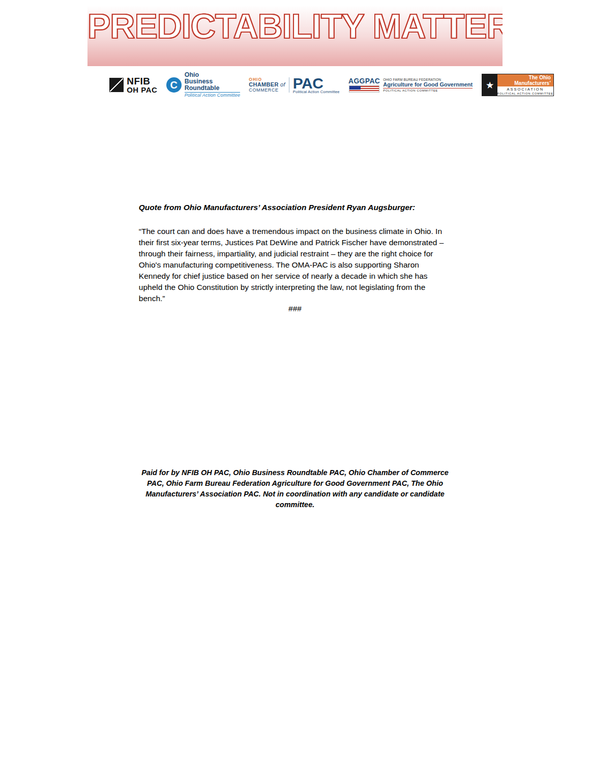PREDICTABILITY MATTERS
NFIB
OH PAC
C
Ohio
Business
Roundtable
Political Action Committee
OHIO
CHAMBER of
COMMERCE
PAC
Political Action Committee
AGGPAC
OHIO FARM BUREAU FEDERATION
Agriculture for Good Government
POLITICAL ACTION COMMITTEE
★
The Ohio
Manufacturers’
ASSOCIATION
POLITICAL ACTION COMMITTEE
Quote from Ohio Manufacturers’ Association President Ryan Augsburger:
“The court can and does have a tremendous impact on the business climate in Ohio. In their first six-year terms, Justices Pat DeWine and Patrick Fischer have demonstrated – through their fairness, impartiality, and judicial restraint – they are the right choice for Ohio's manufacturing competitiveness. The OMA-PAC is also supporting Sharon Kennedy for chief justice based on her service of nearly a decade in which she has upheld the Ohio Constitution by strictly interpreting the law, not legislating from the bench.”
###
Paid for by NFIB OH PAC, Ohio Business Roundtable PAC, Ohio Chamber of Commerce PAC, Ohio Farm Bureau Federation Agriculture for Good Government PAC, The Ohio Manufacturers’ Association PAC. Not in coordination with any candidate or candidate committee.